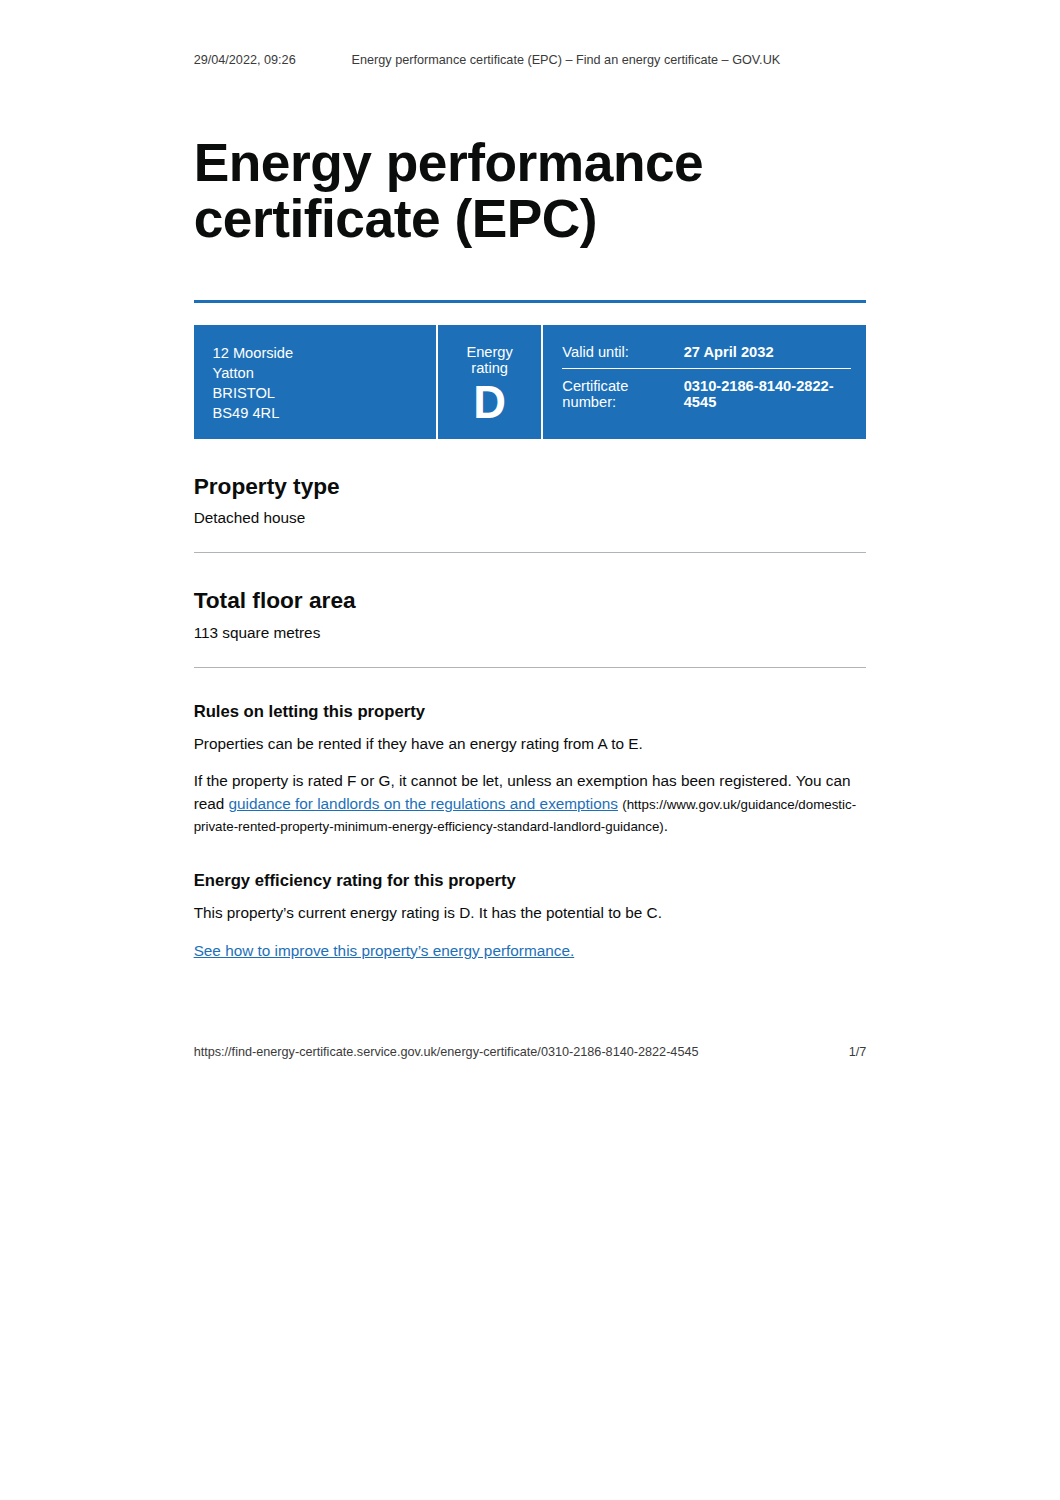29/04/2022, 09:26 Energy performance certificate (EPC) – Find an energy certificate – GOV.UK
Energy performance certificate (EPC)
12 Moorside
Yatton
BRISTOL
BS49 4RL
Energy rating D
| Valid until: | 27 April 2032 |
| Certificate number: | 0310-2186-8140-2822-4545 |
Property type
Detached house
Total floor area
113 square metres
Rules on letting this property
Properties can be rented if they have an energy rating from A to E.
If the property is rated F or G, it cannot be let, unless an exemption has been registered. You can read guidance for landlords on the regulations and exemptions (https://www.gov.uk/guidance/domestic-private-rented-property-minimum-energy-efficiency-standard-landlord-guidance).
Energy efficiency rating for this property
This property’s current energy rating is D. It has the potential to be C.
See how to improve this property’s energy performance.
https://find-energy-certificate.service.gov.uk/energy-certificate/0310-2186-8140-2822-4545 1/7